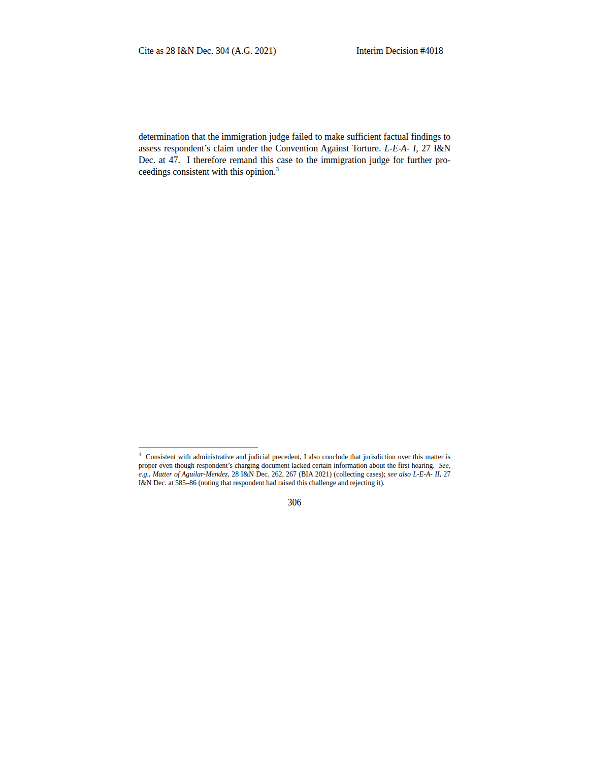Cite as 28 I&N Dec. 304 (A.G. 2021) Interim Decision #4018
determination that the immigration judge failed to make sufficient factual findings to assess respondent’s claim under the Convention Against Torture. L-E-A- I, 27 I&N Dec. at 47. I therefore remand this case to the immigration judge for further proceedings consistent with this opinion.3
3 Consistent with administrative and judicial precedent, I also conclude that jurisdiction over this matter is proper even though respondent’s charging document lacked certain information about the first hearing. See, e.g., Matter of Aguilar-Mendez, 28 I&N Dec. 262, 267 (BIA 2021) (collecting cases); see also L-E-A- II, 27 I&N Dec. at 585–86 (noting that respondent had raised this challenge and rejecting it).
306